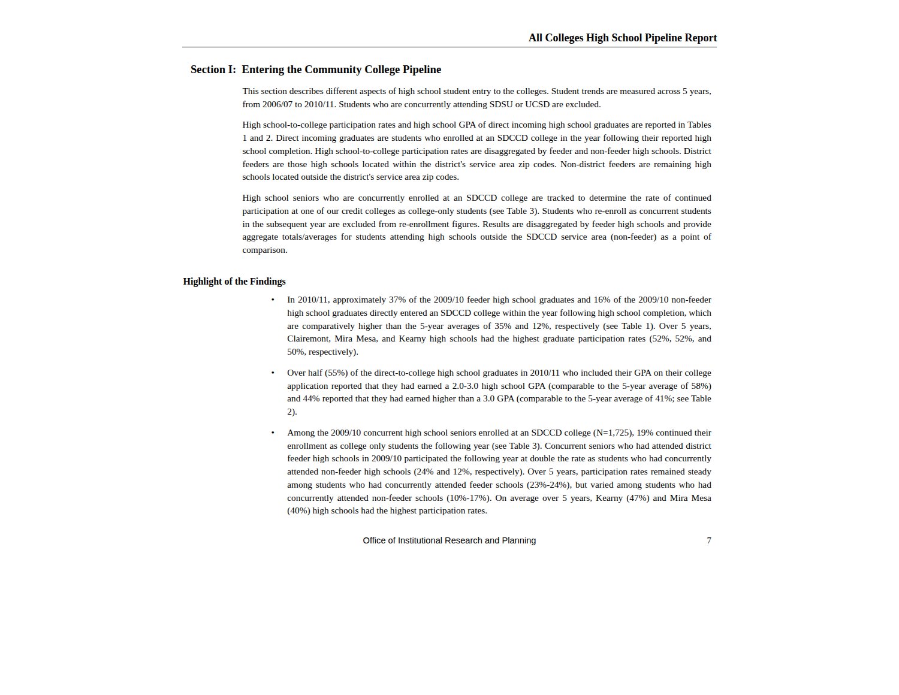All Colleges High School Pipeline Report
Section I: Entering the Community College Pipeline
This section describes different aspects of high school student entry to the colleges. Student trends are measured across 5 years, from 2006/07 to 2010/11. Students who are concurrently attending SDSU or UCSD are excluded.
High school-to-college participation rates and high school GPA of direct incoming high school graduates are reported in Tables 1 and 2. Direct incoming graduates are students who enrolled at an SDCCD college in the year following their reported high school completion. High school-to-college participation rates are disaggregated by feeder and non-feeder high schools. District feeders are those high schools located within the district's service area zip codes. Non-district feeders are remaining high schools located outside the district's service area zip codes.
High school seniors who are concurrently enrolled at an SDCCD college are tracked to determine the rate of continued participation at one of our credit colleges as college-only students (see Table 3). Students who re-enroll as concurrent students in the subsequent year are excluded from re-enrollment figures. Results are disaggregated by feeder high schools and provide aggregate totals/averages for students attending high schools outside the SDCCD service area (non-feeder) as a point of comparison.
Highlight of the Findings
In 2010/11, approximately 37% of the 2009/10 feeder high school graduates and 16% of the 2009/10 non-feeder high school graduates directly entered an SDCCD college within the year following high school completion, which are comparatively higher than the 5-year averages of 35% and 12%, respectively (see Table 1). Over 5 years, Clairemont, Mira Mesa, and Kearny high schools had the highest graduate participation rates (52%, 52%, and 50%, respectively).
Over half (55%) of the direct-to-college high school graduates in 2010/11 who included their GPA on their college application reported that they had earned a 2.0-3.0 high school GPA (comparable to the 5-year average of 58%) and 44% reported that they had earned higher than a 3.0 GPA (comparable to the 5-year average of 41%; see Table 2).
Among the 2009/10 concurrent high school seniors enrolled at an SDCCD college (N=1,725), 19% continued their enrollment as college only students the following year (see Table 3). Concurrent seniors who had attended district feeder high schools in 2009/10 participated the following year at double the rate as students who had concurrently attended non-feeder high schools (24% and 12%, respectively). Over 5 years, participation rates remained steady among students who had concurrently attended feeder schools (23%-24%), but varied among students who had concurrently attended non-feeder schools (10%-17%). On average over 5 years, Kearny (47%) and Mira Mesa (40%) high schools had the highest participation rates.
Office of Institutional Research and Planning 7